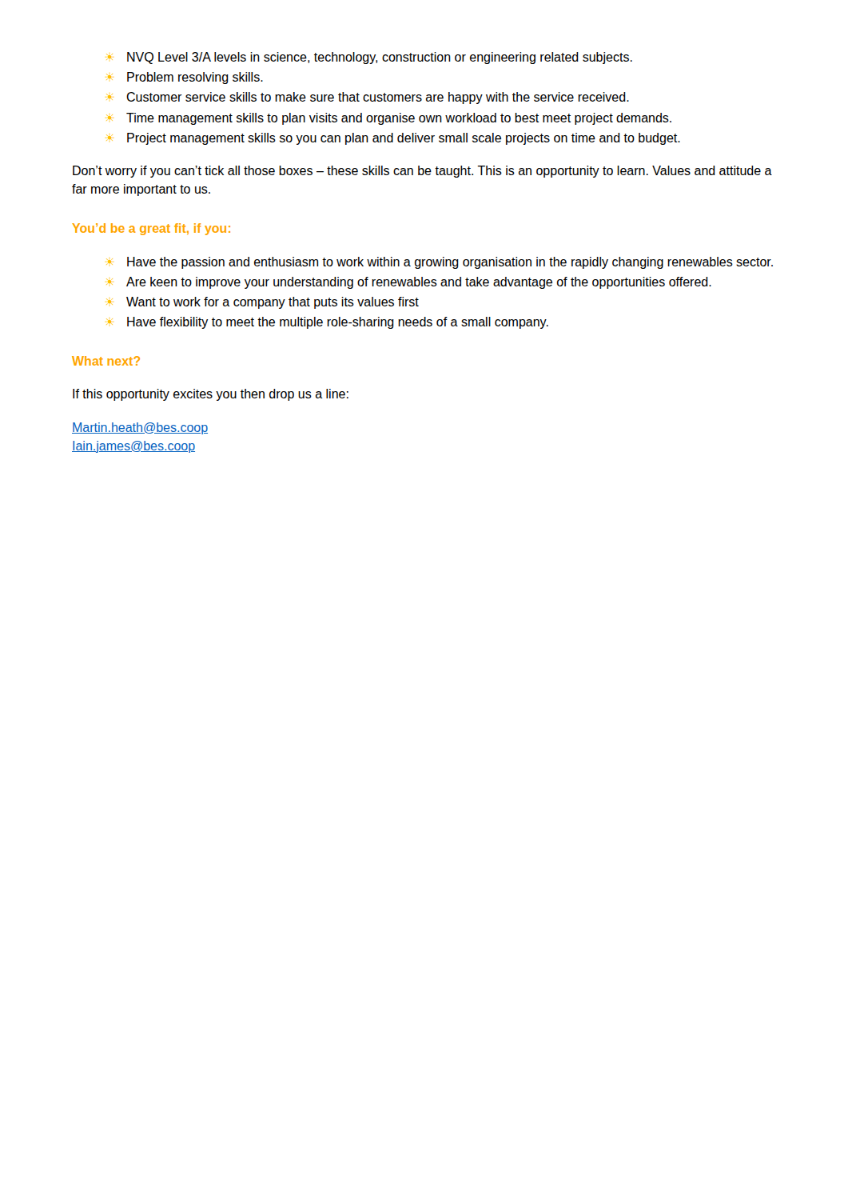NVQ Level 3/A levels in science, technology, construction or engineering related subjects.
Problem resolving skills.
Customer service skills to make sure that customers are happy with the service received.
Time management skills to plan visits and organise own workload to best meet project demands.
Project management skills so you can plan and deliver small scale projects on time and to budget.
Don’t worry if you can’t tick all those boxes – these skills can be taught. This is an opportunity to learn. Values and attitude a far more important to us.
You’d be a great fit, if you:
Have the passion and enthusiasm to work within a growing organisation in the rapidly changing renewables sector.
Are keen to improve your understanding of renewables and take advantage of the opportunities offered.
Want to work for a company that puts its values first
Have flexibility to meet the multiple role-sharing needs of a small company.
What next?
If this opportunity excites you then drop us a line:
Martin.heath@bes.coop Iain.james@bes.coop